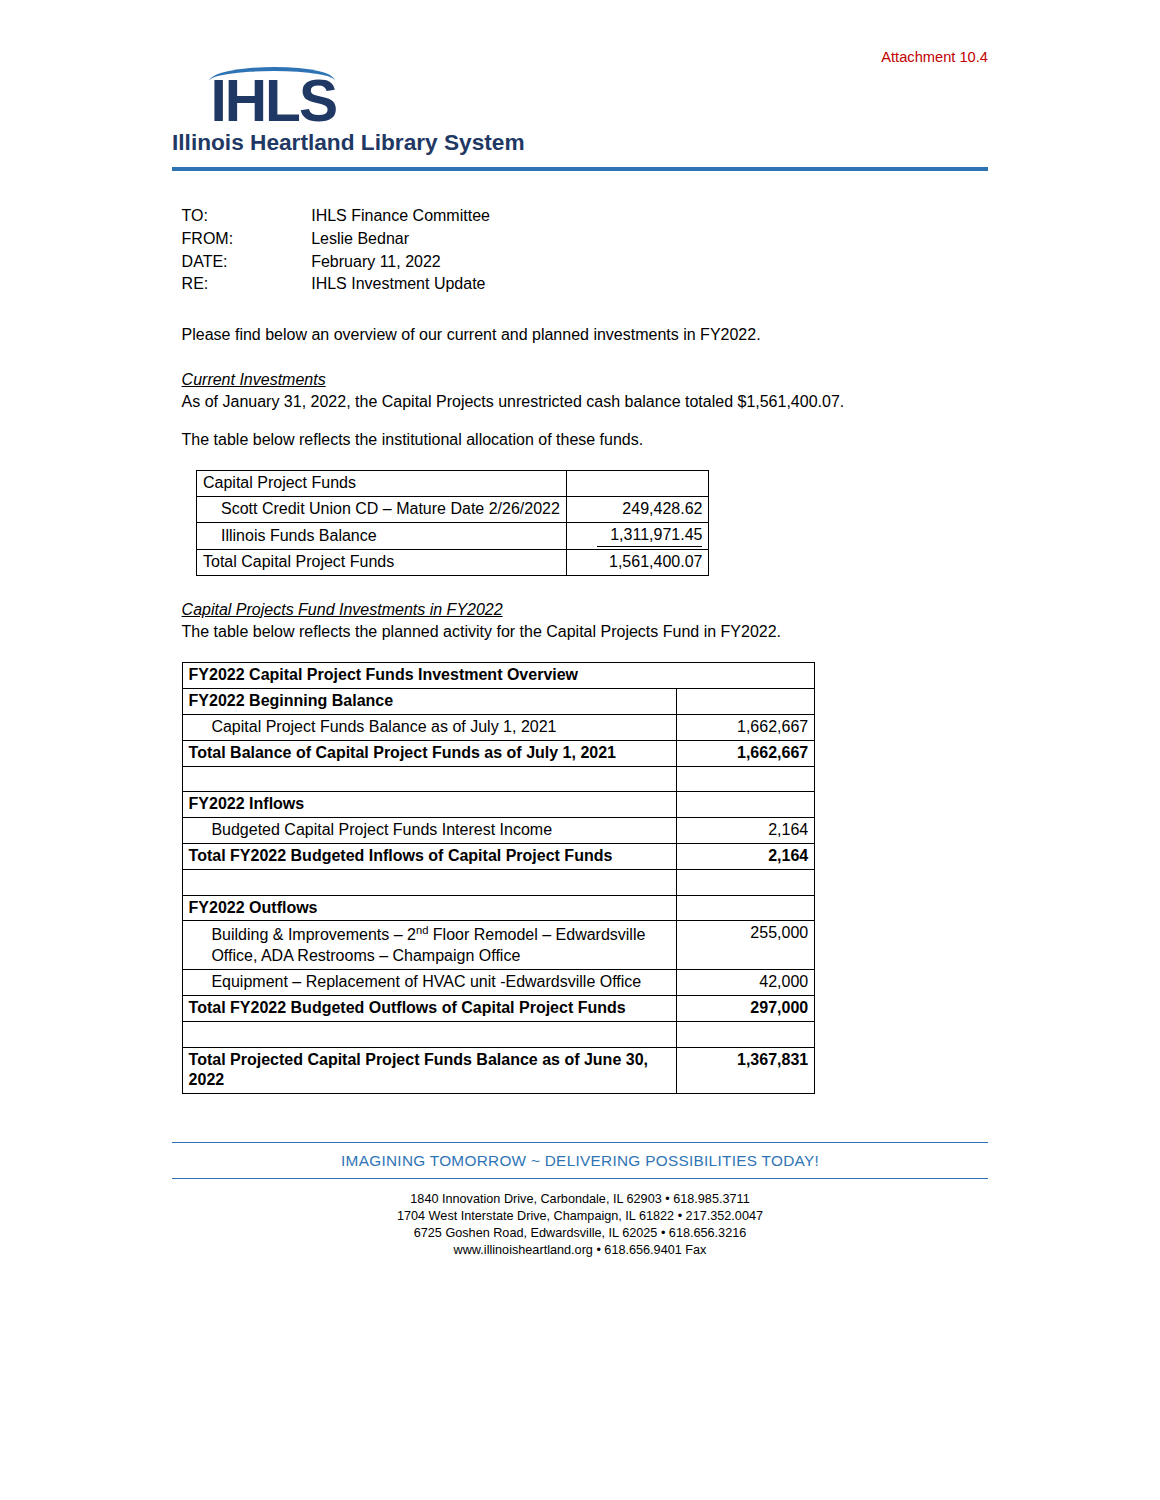Attachment 10.4
IHLS
Illinois Heartland Library System
| TO: | IHLS Finance Committee |
| FROM: | Leslie Bednar |
| DATE: | February 11, 2022 |
| RE: | IHLS Investment Update |
Please find below an overview of our current and planned investments in FY2022.
Current Investments
As of January 31, 2022, the Capital Projects unrestricted cash balance totaled $1,561,400.07.
The table below reflects the institutional allocation of these funds.
| Capital Project Funds | |
| Scott Credit Union CD – Mature Date 2/26/2022 | 249,428.62 |
| Illinois Funds Balance | 1,311,971.45 |
| Total Capital Project Funds | 1,561,400.07 |
Capital Projects Fund Investments in FY2022
The table below reflects the planned activity for the Capital Projects Fund in FY2022.
| FY2022 Capital Project Funds Investment Overview |
| FY2022 Beginning Balance | |
| Capital Project Funds Balance as of July 1, 2021 | 1,662,667 |
| Total Balance of Capital Project Funds as of July 1, 2021 | 1,662,667 |
| FY2022 Inflows | |
| Budgeted Capital Project Funds Interest Income | 2,164 |
| Total FY2022 Budgeted Inflows of Capital Project Funds | 2,164 |
| FY2022 Outflows | |
| Building & Improvements – 2 nd Floor Remodel – Edwardsville Office, ADA Restrooms – Champaign Office | 255,000 |
| Equipment – Replacement of HVAC unit -Edwardsville Office | 42,000 |
| Total FY2022 Budgeted Outflows of Capital Project Funds | 297,000 |
| Total Projected Capital Project Funds Balance as of June 30, 2022 | 1,367,831 |
IMAGINING TOMORROW ~ DELIVERING POSSIBILITIES TODAY!
1840 Innovation Drive, Carbondale, IL 62903 • 618.985.3711
1704 West Interstate Drive, Champaign, IL 61822 • 217.352.0047
6725 Goshen Road, Edwardsville, IL 62025 • 618.656.3216
www.illinoisheartland.org • 618.656.9401 Fax